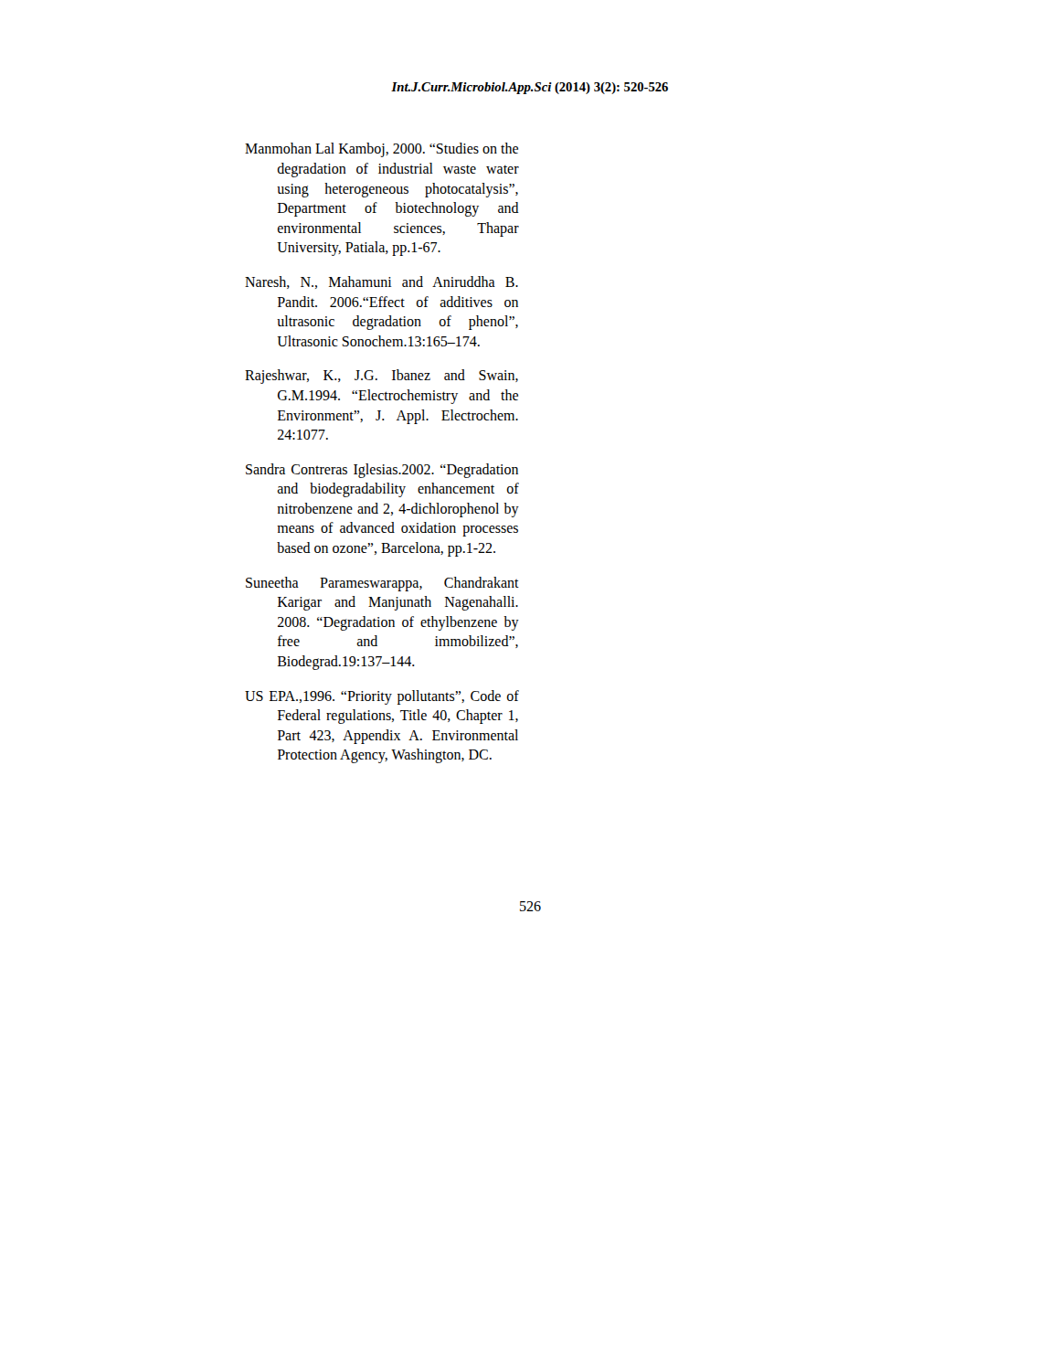Int.J.Curr.Microbiol.App.Sci (2014) 3(2): 520-526
Manmohan Lal Kamboj, 2000. “Studies on the degradation of industrial waste water using heterogeneous photocatalysis”, Department of biotechnology and environmental sciences, Thapar University, Patiala, pp.1-67.
Naresh, N., Mahamuni and Aniruddha B. Pandit. 2006.“Effect of additives on ultrasonic degradation of phenol”, Ultrasonic Sonochem.13:165–174.
Rajeshwar, K., J.G. Ibanez and Swain, G.M.1994. “Electrochemistry and the Environment”, J. Appl. Electrochem. 24:1077.
Sandra Contreras Iglesias.2002. “Degradation and biodegradability enhancement of nitrobenzene and 2, 4-dichlorophenol by means of advanced oxidation processes based on ozone”, Barcelona, pp.1-22.
Suneetha Parameswarappa, Chandrakant Karigar and Manjunath Nagenahalli. 2008. “Degradation of ethylbenzene by free and immobilized”, Biodegrad.19:137–144.
US EPA.,1996. “Priority pollutants”, Code of Federal regulations, Title 40, Chapter 1, Part 423, Appendix A. Environmental Protection Agency, Washington, DC.
526